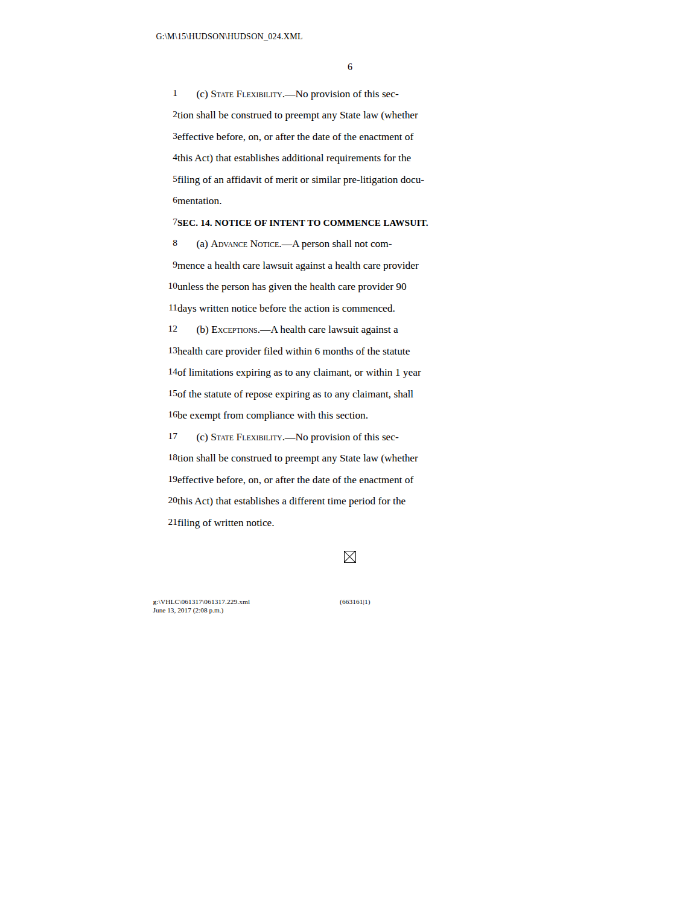G:\M\15\HUDSON\HUDSON_024.XML
6
| 1 | (c) State Flexibility .—No provision of this sec- |
| 2 | tion shall be construed to preempt any State law (whether |
| 3 | effective before, on, or after the date of the enactment of |
| 4 | this Act) that establishes additional requirements for the |
| 5 | filing of an affidavit of merit or similar pre-litigation docu- |
| 6 | mentation. |
| 7 | SEC. 14. NOTICE OF INTENT TO COMMENCE LAWSUIT. |
| 8 | (a) Advance Notice .—A person shall not com- |
| 9 | mence a health care lawsuit against a health care provider |
| 10 | unless the person has given the health care provider 90 |
| 11 | days written notice before the action is commenced. |
| 12 | (b) Exceptions .—A health care lawsuit against a |
| 13 | health care provider filed within 6 months of the statute |
| 14 | of limitations expiring as to any claimant, or within 1 year |
| 15 | of the statute of repose expiring as to any claimant, shall |
| 16 | be exempt from compliance with this section. |
| 17 | (c) State Flexibility .—No provision of this sec- |
| 18 | tion shall be construed to preempt any State law (whether |
| 19 | effective before, on, or after the date of the enactment of |
| 20 | this Act) that establishes a different time period for the |
| 21 | filing of written notice. |
g:\VHLC\061317\061317.229.xml (663161|1)
June 13, 2017 (2:08 p.m.)